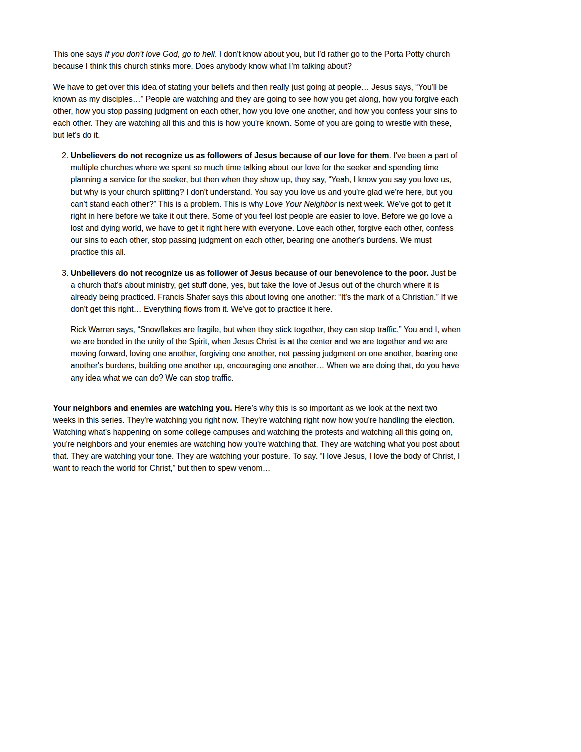This one says If you don't love God, go to hell. I don't know about you, but I'd rather go to the Porta Potty church because I think this church stinks more. Does anybody know what I'm talking about?
We have to get over this idea of stating your beliefs and then really just going at people… Jesus says, “You'll be known as my disciples…” People are watching and they are going to see how you get along, how you forgive each other, how you stop passing judgment on each other, how you love one another, and how you confess your sins to each other. They are watching all this and this is how you're known. Some of you are going to wrestle with these, but let's do it.
Unbelievers do not recognize us as followers of Jesus because of our love for them. I've been a part of multiple churches where we spent so much time talking about our love for the seeker and spending time planning a service for the seeker, but then when they show up, they say, “Yeah, I know you say you love us, but why is your church splitting? I don't understand. You say you love us and you're glad we're here, but you can't stand each other?” This is a problem. This is why Love Your Neighbor is next week. We've got to get it right in here before we take it out there. Some of you feel lost people are easier to love. Before we go love a lost and dying world, we have to get it right here with everyone. Love each other, forgive each other, confess our sins to each other, stop passing judgment on each other, bearing one another's burdens. We must practice this all.
Unbelievers do not recognize us as follower of Jesus because of our benevolence to the poor. Just be a church that's about ministry, get stuff done, yes, but take the love of Jesus out of the church where it is already being practiced. Francis Shafer says this about loving one another: “It's the mark of a Christian.” If we don't get this right… Everything flows from it. We've got to practice it here.
Rick Warren says, “Snowflakes are fragile, but when they stick together, they can stop traffic.” You and I, when we are bonded in the unity of the Spirit, when Jesus Christ is at the center and we are together and we are moving forward, loving one another, forgiving one another, not passing judgment on one another, bearing one another's burdens, building one another up, encouraging one another… When we are doing that, do you have any idea what we can do? We can stop traffic.
Your neighbors and enemies are watching you. Here's why this is so important as we look at the next two weeks in this series. They're watching you right now. They're watching right now how you're handling the election. Watching what's happening on some college campuses and watching the protests and watching all this going on, you're neighbors and your enemies are watching how you're watching that. They are watching what you post about that. They are watching your tone. They are watching your posture. To say. “I love Jesus, I love the body of Christ, I want to reach the world for Christ,” but then to spew venom…